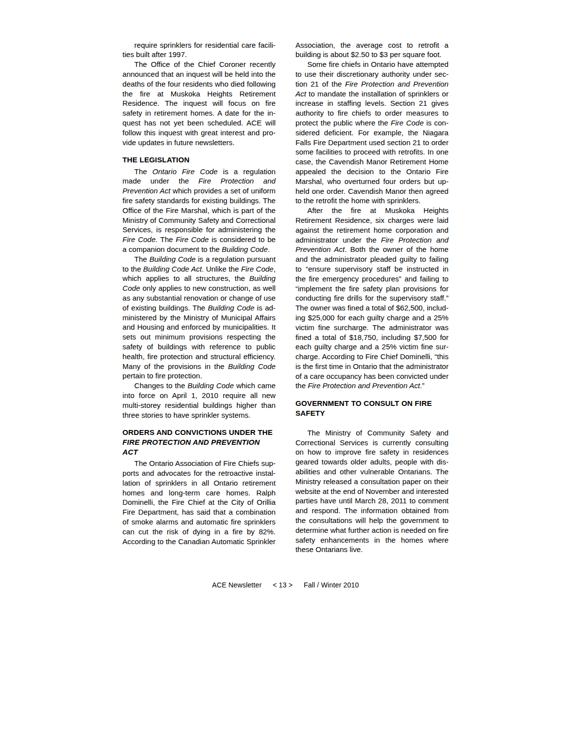require sprinklers for residential care facilities built after 1997.
The Office of the Chief Coroner recently announced that an inquest will be held into the deaths of the four residents who died following the fire at Muskoka Heights Retirement Residence. The inquest will focus on fire safety in retirement homes. A date for the inquest has not yet been scheduled. ACE will follow this inquest with great interest and provide updates in future newsletters.
THE LEGISLATION
The Ontario Fire Code is a regulation made under the Fire Protection and Prevention Act which provides a set of uniform fire safety standards for existing buildings. The Office of the Fire Marshal, which is part of the Ministry of Community Safety and Correctional Services, is responsible for administering the Fire Code. The Fire Code is considered to be a companion document to the Building Code.
The Building Code is a regulation pursuant to the Building Code Act. Unlike the Fire Code, which applies to all structures, the Building Code only applies to new construction, as well as any substantial renovation or change of use of existing buildings. The Building Code is administered by the Ministry of Municipal Affairs and Housing and enforced by municipalities. It sets out minimum provisions respecting the safety of buildings with reference to public health, fire protection and structural efficiency. Many of the provisions in the Building Code pertain to fire protection.
Changes to the Building Code which came into force on April 1, 2010 require all new multi-storey residential buildings higher than three stories to have sprinkler systems.
ORDERS AND CONVICTIONS UNDER THE
FIRE PROTECTION AND PREVENTION ACT
The Ontario Association of Fire Chiefs supports and advocates for the retroactive installation of sprinklers in all Ontario retirement homes and long-term care homes. Ralph Dominelli, the Fire Chief at the City of Orillia Fire Department, has said that a combination of smoke alarms and automatic fire sprinklers can cut the risk of dying in a fire by 82%. According to the Canadian Automatic Sprinkler Association, the average cost to retrofit a building is about $2.50 to $3 per square foot.
Some fire chiefs in Ontario have attempted to use their discretionary authority under section 21 of the Fire Protection and Prevention Act to mandate the installation of sprinklers or increase in staffing levels. Section 21 gives authority to fire chiefs to order measures to protect the public where the Fire Code is considered deficient. For example, the Niagara Falls Fire Department used section 21 to order some facilities to proceed with retrofits. In one case, the Cavendish Manor Retirement Home appealed the decision to the Ontario Fire Marshal, who overturned four orders but upheld one order. Cavendish Manor then agreed to the retrofit the home with sprinklers.
After the fire at Muskoka Heights Retirement Residence, six charges were laid against the retirement home corporation and administrator under the Fire Protection and Prevention Act. Both the owner of the home and the administrator pleaded guilty to failing to “ensure supervisory staff be instructed in the fire emergency procedures” and failing to “implement the fire safety plan provisions for conducting fire drills for the supervisory staff.” The owner was fined a total of $62,500, including $25,000 for each guilty charge and a 25% victim fine surcharge. The administrator was fined a total of $18,750, including $7,500 for each guilty charge and a 25% victim fine surcharge. According to Fire Chief Dominelli, “this is the first time in Ontario that the administrator of a care occupancy has been convicted under the Fire Protection and Prevention Act.”
GOVERNMENT TO CONSULT ON FIRE SAFETY
The Ministry of Community Safety and Correctional Services is currently consulting on how to improve fire safety in residences geared towards older adults, people with disabilities and other vulnerable Ontarians. The Ministry released a consultation paper on their website at the end of November and interested parties have until March 28, 2011 to comment and respond. The information obtained from the consultations will help the government to determine what further action is needed on fire safety enhancements in the homes where these Ontarians live.
ACE Newsletter < 13 > Fall / Winter 2010